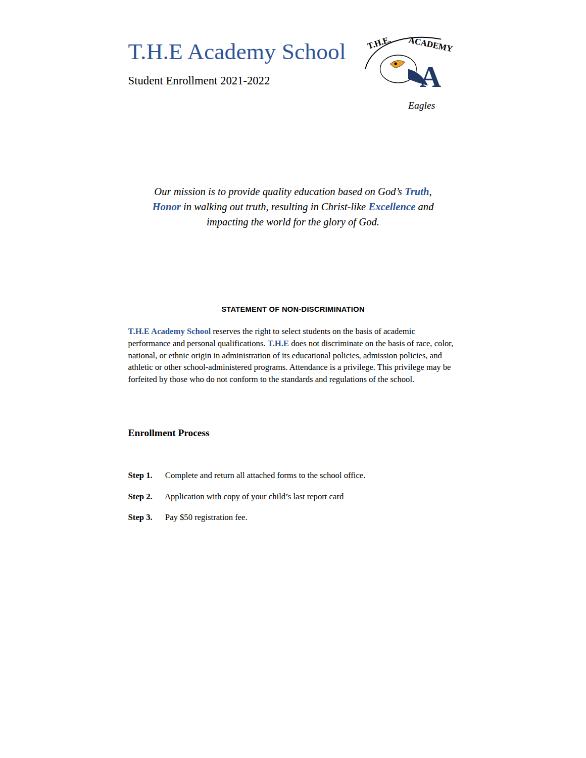T.H.E Academy School
Student Enrollment 2021-2022
Our mission is to provide quality education based on God’s Truth, Honor in walking out truth, resulting in Christ-like Excellence and impacting the world for the glory of God.
STATEMENT OF NON-DISCRIMINATION
T.H.E Academy School reserves the right to select students on the basis of academic performance and personal qualifications. T.H.E does not discriminate on the basis of race, color, national, or ethnic origin in administration of its educational policies, admission policies, and athletic or other school-administered programs. Attendance is a privilege. This privilege may be forfeited by those who do not conform to the standards and regulations of the school.
Enrollment Process
Step 1. Complete and return all attached forms to the school office.
Step 2. Application with copy of your child’s last report card
Step 3. Pay $50 registration fee.